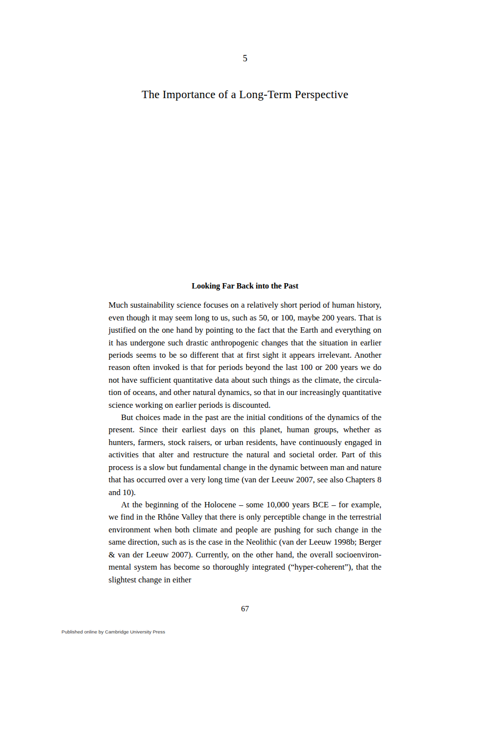5
The Importance of a Long-Term Perspective
Looking Far Back into the Past
Much sustainability science focuses on a relatively short period of human history, even though it may seem long to us, such as 50, or 100, maybe 200 years. That is justified on the one hand by pointing to the fact that the Earth and everything on it has undergone such drastic anthropogenic changes that the situation in earlier periods seems to be so different that at first sight it appears irrelevant. Another reason often invoked is that for periods beyond the last 100 or 200 years we do not have sufficient quantitative data about such things as the climate, the circulation of oceans, and other natural dynamics, so that in our increasingly quantitative science working on earlier periods is discounted.
But choices made in the past are the initial conditions of the dynamics of the present. Since their earliest days on this planet, human groups, whether as hunters, farmers, stock raisers, or urban residents, have continuously engaged in activities that alter and restructure the natural and societal order. Part of this process is a slow but fundamental change in the dynamic between man and nature that has occurred over a very long time (van der Leeuw 2007, see also Chapters 8 and 10).
At the beginning of the Holocene – some 10,000 years BCE – for example, we find in the Rhône Valley that there is only perceptible change in the terrestrial environment when both climate and people are pushing for such change in the same direction, such as is the case in the Neolithic (van der Leeuw 1998b; Berger & van der Leeuw 2007). Currently, on the other hand, the overall socioenvironmental system has become so thoroughly integrated (“hyper-coherent”), that the slightest change in either
67
Published online by Cambridge University Press